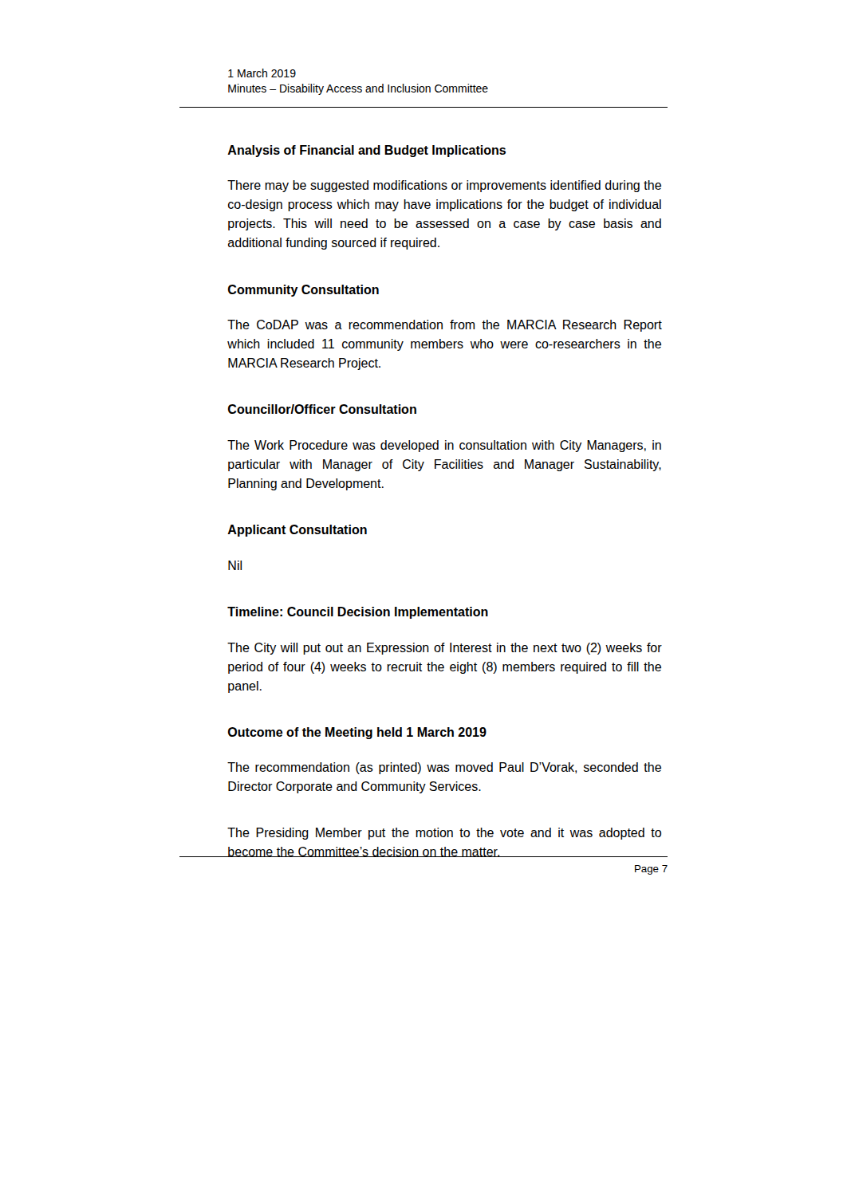1 March 2019 Minutes – Disability Access and Inclusion Committee
Analysis of Financial and Budget Implications
There may be suggested modifications or improvements identified during the co-design process which may have implications for the budget of individual projects. This will need to be assessed on a case by case basis and additional funding sourced if required.
Community Consultation
The CoDAP was a recommendation from the MARCIA Research Report which included 11 community members who were co-researchers in the MARCIA Research Project.
Councillor/Officer Consultation
The Work Procedure was developed in consultation with City Managers, in particular with Manager of City Facilities and Manager Sustainability, Planning and Development.
Applicant Consultation
Nil
Timeline: Council Decision Implementation
The City will put out an Expression of Interest in the next two (2) weeks for period of four (4) weeks to recruit the eight (8) members required to fill the panel.
Outcome of the Meeting held 1 March 2019
The recommendation (as printed) was moved Paul D’Vorak, seconded the Director Corporate and Community Services.
The Presiding Member put the motion to the vote and it was adopted to become the Committee’s decision on the matter.
Page 7